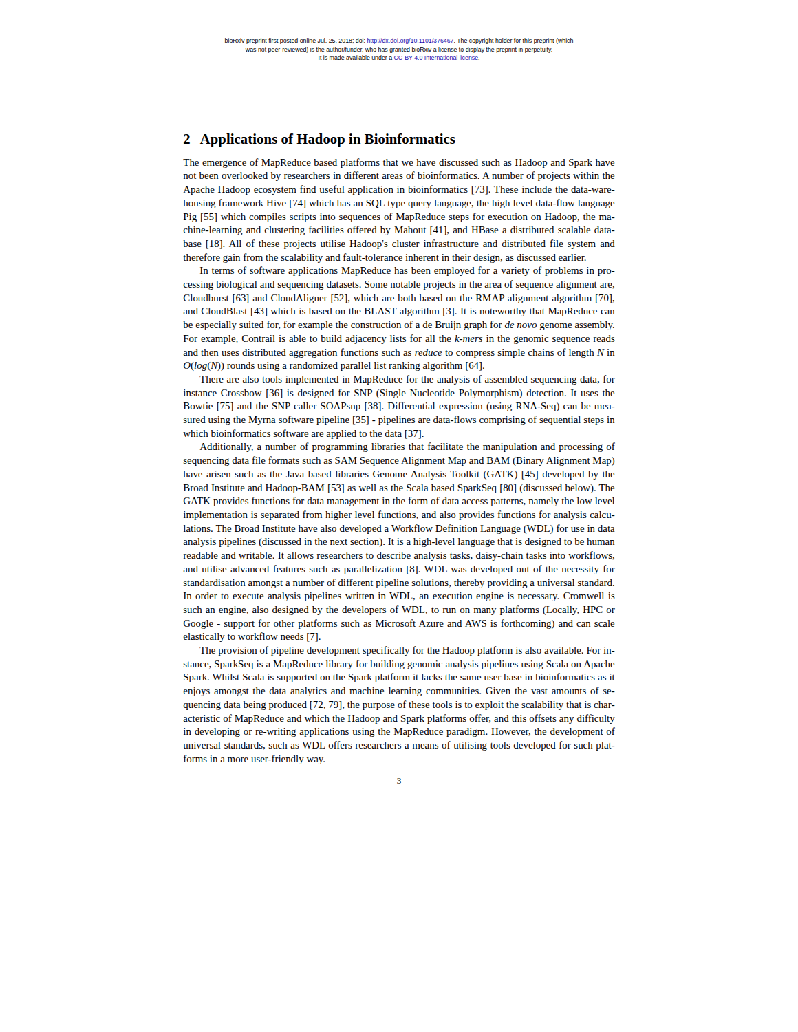bioRxiv preprint first posted online Jul. 25, 2018; doi: http://dx.doi.org/10.1101/376467. The copyright holder for this preprint (which
was not peer-reviewed) is the author/funder, who has granted bioRxiv a license to display the preprint in perpetuity.
It is made available under a CC-BY 4.0 International license.
2 Applications of Hadoop in Bioinformatics
The emergence of MapReduce based platforms that we have discussed such as Hadoop and Spark have not been overlooked by researchers in different areas of bioinformatics. A number of projects within the Apache Hadoop ecosystem find useful application in bioinformatics [73]. These include the data-warehousing framework Hive [74] which has an SQL type query language, the high level data-flow language Pig [55] which compiles scripts into sequences of MapReduce steps for execution on Hadoop, the machine-learning and clustering facilities offered by Mahout [41], and HBase a distributed scalable database [18]. All of these projects utilise Hadoop's cluster infrastructure and distributed file system and therefore gain from the scalability and fault-tolerance inherent in their design, as discussed earlier.
In terms of software applications MapReduce has been employed for a variety of problems in processing biological and sequencing datasets. Some notable projects in the area of sequence alignment are, Cloudburst [63] and CloudAligner [52], which are both based on the RMAP alignment algorithm [70], and CloudBlast [43] which is based on the BLAST algorithm [3]. It is noteworthy that MapReduce can be especially suited for, for example the construction of a de Bruijn graph for de novo genome assembly. For example, Contrail is able to build adjacency lists for all the k-mers in the genomic sequence reads and then uses distributed aggregation functions such as reduce to compress simple chains of length N in O(log(N)) rounds using a randomized parallel list ranking algorithm [64].
There are also tools implemented in MapReduce for the analysis of assembled sequencing data, for instance Crossbow [36] is designed for SNP (Single Nucleotide Polymorphism) detection. It uses the Bowtie [75] and the SNP caller SOAPsnp [38]. Differential expression (using RNA-Seq) can be measured using the Myrna software pipeline [35] - pipelines are data-flows comprising of sequential steps in which bioinformatics software are applied to the data [37].
Additionally, a number of programming libraries that facilitate the manipulation and processing of sequencing data file formats such as SAM Sequence Alignment Map and BAM (Binary Alignment Map) have arisen such as the Java based libraries Genome Analysis Toolkit (GATK) [45] developed by the Broad Institute and Hadoop-BAM [53] as well as the Scala based SparkSeq [80] (discussed below). The GATK provides functions for data management in the form of data access patterns, namely the low level implementation is separated from higher level functions, and also provides functions for analysis calculations. The Broad Institute have also developed a Workflow Definition Language (WDL) for use in data analysis pipelines (discussed in the next section). It is a high-level language that is designed to be human readable and writable. It allows researchers to describe analysis tasks, daisy-chain tasks into workflows, and utilise advanced features such as parallelization [8]. WDL was developed out of the necessity for standardisation amongst a number of different pipeline solutions, thereby providing a universal standard. In order to execute analysis pipelines written in WDL, an execution engine is necessary. Cromwell is such an engine, also designed by the developers of WDL, to run on many platforms (Locally, HPC or Google - support for other platforms such as Microsoft Azure and AWS is forthcoming) and can scale elastically to workflow needs [7].
The provision of pipeline development specifically for the Hadoop platform is also available. For instance, SparkSeq is a MapReduce library for building genomic analysis pipelines using Scala on Apache Spark. Whilst Scala is supported on the Spark platform it lacks the same user base in bioinformatics as it enjoys amongst the data analytics and machine learning communities. Given the vast amounts of sequencing data being produced [72, 79], the purpose of these tools is to exploit the scalability that is characteristic of MapReduce and which the Hadoop and Spark platforms offer, and this offsets any difficulty in developing or re-writing applications using the MapReduce paradigm. However, the development of universal standards, such as WDL offers researchers a means of utilising tools developed for such platforms in a more user-friendly way.
3